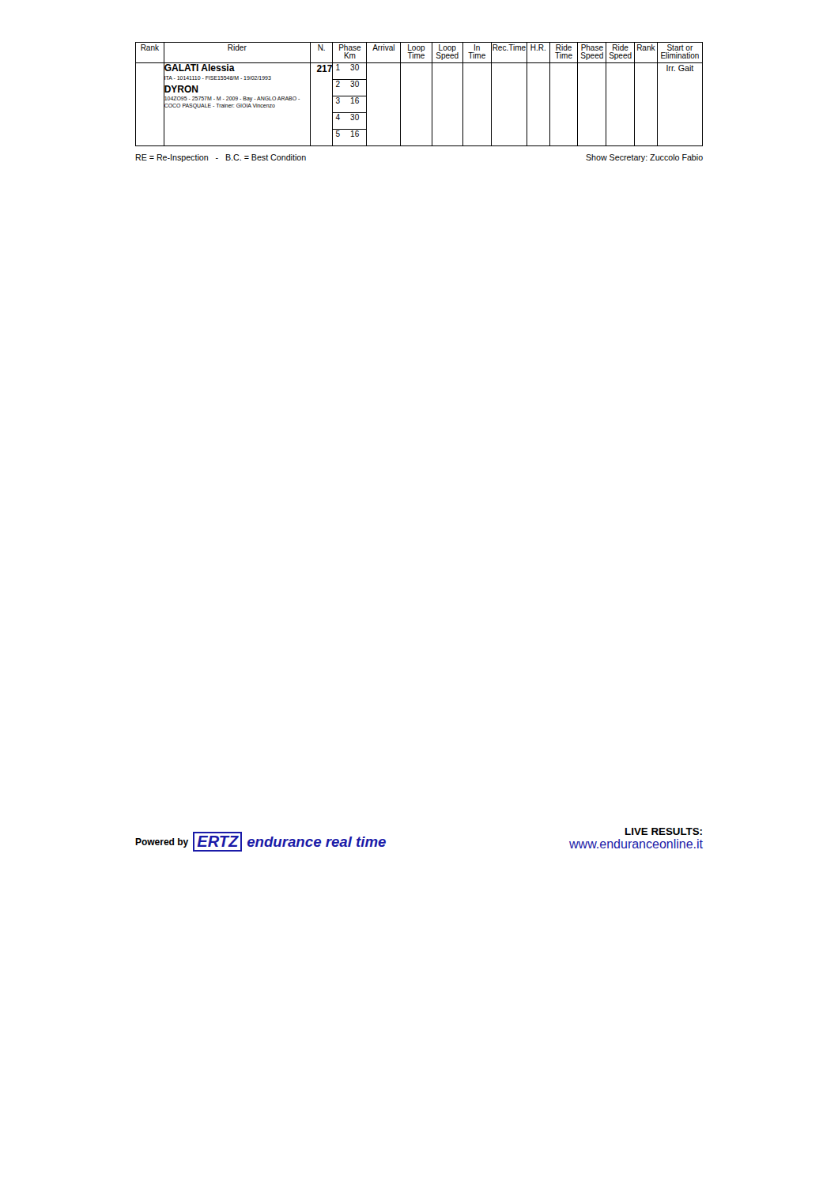| Rank | Rider | N. | Phase Km | Arrival | Loop Time | Loop Speed | In Time | Rec.Time | H.R. | Ride Time | Phase Speed | Ride Speed | Rank | Start or Elimination |
| --- | --- | --- | --- | --- | --- | --- | --- | --- | --- | --- | --- | --- | --- | --- |
| | GALATI Alessia ITA - 10141110 - FISE15548/M - 19/02/1993 DYRON 104ZO95 - 25757M - M - 2009 - Bay - ANGLO ARABO - COCO PASQUALE - Trainer: GIOIA Vincenzo | 217 | / 1 / 30 / / 2 / 30 / / 3 / 16 / / 4 / 30 / / 5 / 16 / | | | | | | | | | | | Irr. Gait |
RE = Re-Inspection - B.C. = Best Condition
Show Secretary: Zuccolo Fabio
Powered by ERTZ endurance real time
LIVE RESULTS:
www.enduranceonline.it